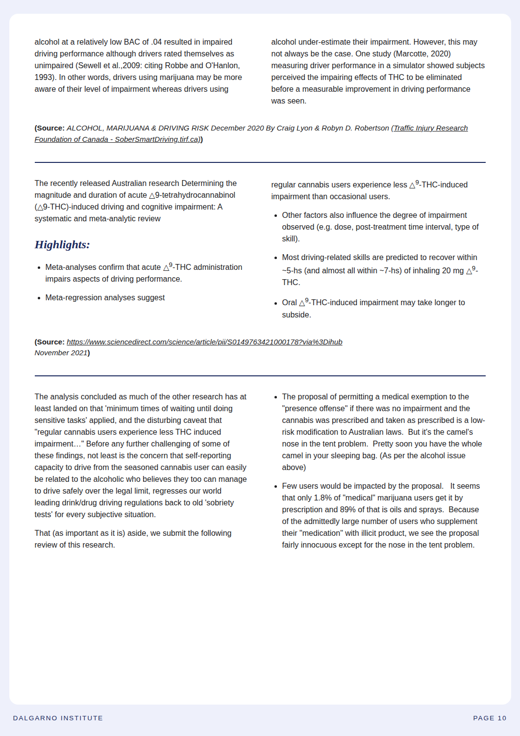alcohol at a relatively low BAC of .04 resulted in impaired driving performance although drivers rated themselves as unimpaired (Sewell et al.,2009: citing Robbe and O'Hanlon, 1993). In other words, drivers using marijuana may be more aware of their level of impairment whereas drivers using
alcohol under-estimate their impairment. However, this may not always be the case. One study (Marcotte, 2020) measuring driver performance in a simulator showed subjects perceived the impairing effects of THC to be eliminated before a measurable improvement in driving performance was seen.
(Source: ALCOHOL, MARIJUANA & DRIVING RISK December 2020 By Craig Lyon & Robyn D. Robertson (Traffic Injury Research Foundation of Canada - SoberSmartDriving.tirf.ca))
The recently released Australian research Determining the magnitude and duration of acute △9-tetrahydrocannabinol (△9-THC)-induced driving and cognitive impairment: A systematic and meta-analytic review
Highlights:
Meta-analyses confirm that acute △9-THC administration impairs aspects of driving performance.
Meta-regression analyses suggest
regular cannabis users experience less △9-THC-induced impairment than occasional users.
Other factors also influence the degree of impairment observed (e.g. dose, post-treatment time interval, type of skill).
Most driving-related skills are predicted to recover within ~5-hs (and almost all within ~7-hs) of inhaling 20 mg △9-THC.
Oral △9-THC-induced impairment may take longer to subside.
(Source: https://www.sciencedirect.com/science/article/pii/S0149763421000178?via%3Dihub
November 2021)
The analysis concluded as much of the other research has at least landed on that 'minimum times of waiting until doing sensitive tasks' applied, and the disturbing caveat that "regular cannabis users experience less THC induced impairment…" Before any further challenging of some of these findings, not least is the concern that self-reporting capacity to drive from the seasoned cannabis user can easily be related to the alcoholic who believes they too can manage to drive safely over the legal limit, regresses our world leading drink/drug driving regulations back to old 'sobriety tests' for every subjective situation.
That (as important as it is) aside, we submit the following review of this research.
The proposal of permitting a medical exemption to the "presence offense" if there was no impairment and the cannabis was prescribed and taken as prescribed is a low-risk modification to Australian laws. But it's the camel's nose in the tent problem. Pretty soon you have the whole camel in your sleeping bag. (As per the alcohol issue above)
Few users would be impacted by the proposal. It seems that only 1.8% of "medical" marijuana users get it by prescription and 89% of that is oils and sprays. Because of the admittedly large number of users who supplement their "medication" with illicit product, we see the proposal fairly innocuous except for the nose in the tent problem.
Dalgarno Institute Page 10